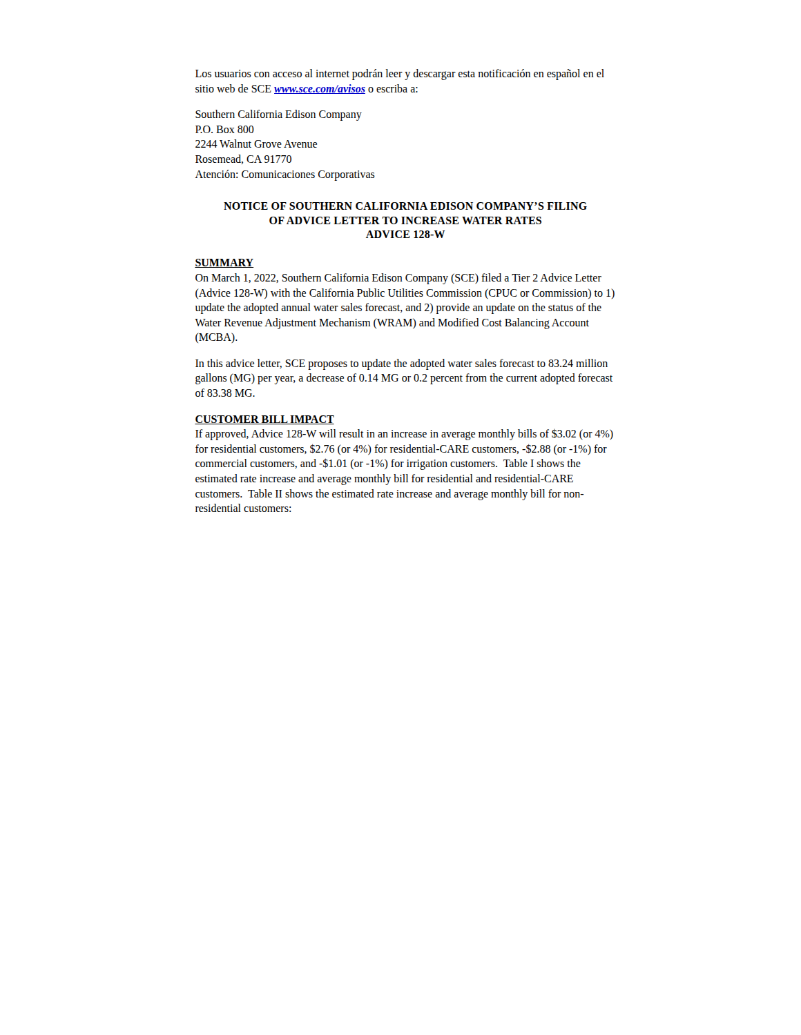Los usuarios con acceso al internet podrán leer y descargar esta notificación en español en el sitio web de SCE www.sce.com/avisos o escriba a:
Southern California Edison Company
P.O. Box 800
2244 Walnut Grove Avenue
Rosemead, CA 91770
Atención: Comunicaciones Corporativas
Notice of Southern California Edison Company’s Filing
of Advice Letter to Increase Water Rates
Advice 128-W
Summary
On March 1, 2022, Southern California Edison Company (SCE) filed a Tier 2 Advice Letter (Advice 128-W) with the California Public Utilities Commission (CPUC or Commission) to 1) update the adopted annual water sales forecast, and 2) provide an update on the status of the Water Revenue Adjustment Mechanism (WRAM) and Modified Cost Balancing Account (MCBA).
In this advice letter, SCE proposes to update the adopted water sales forecast to 83.24 million gallons (MG) per year, a decrease of 0.14 MG or 0.2 percent from the current adopted forecast of 83.38 MG.
Customer Bill Impact
If approved, Advice 128-W will result in an increase in average monthly bills of $3.02 (or 4%) for residential customers, $2.76 (or 4%) for residential-CARE customers, -$2.88 (or -1%) for commercial customers, and -$1.01 (or -1%) for irrigation customers. Table I shows the estimated rate increase and average monthly bill for residential and residential-CARE customers. Table II shows the estimated rate increase and average monthly bill for non-residential customers: